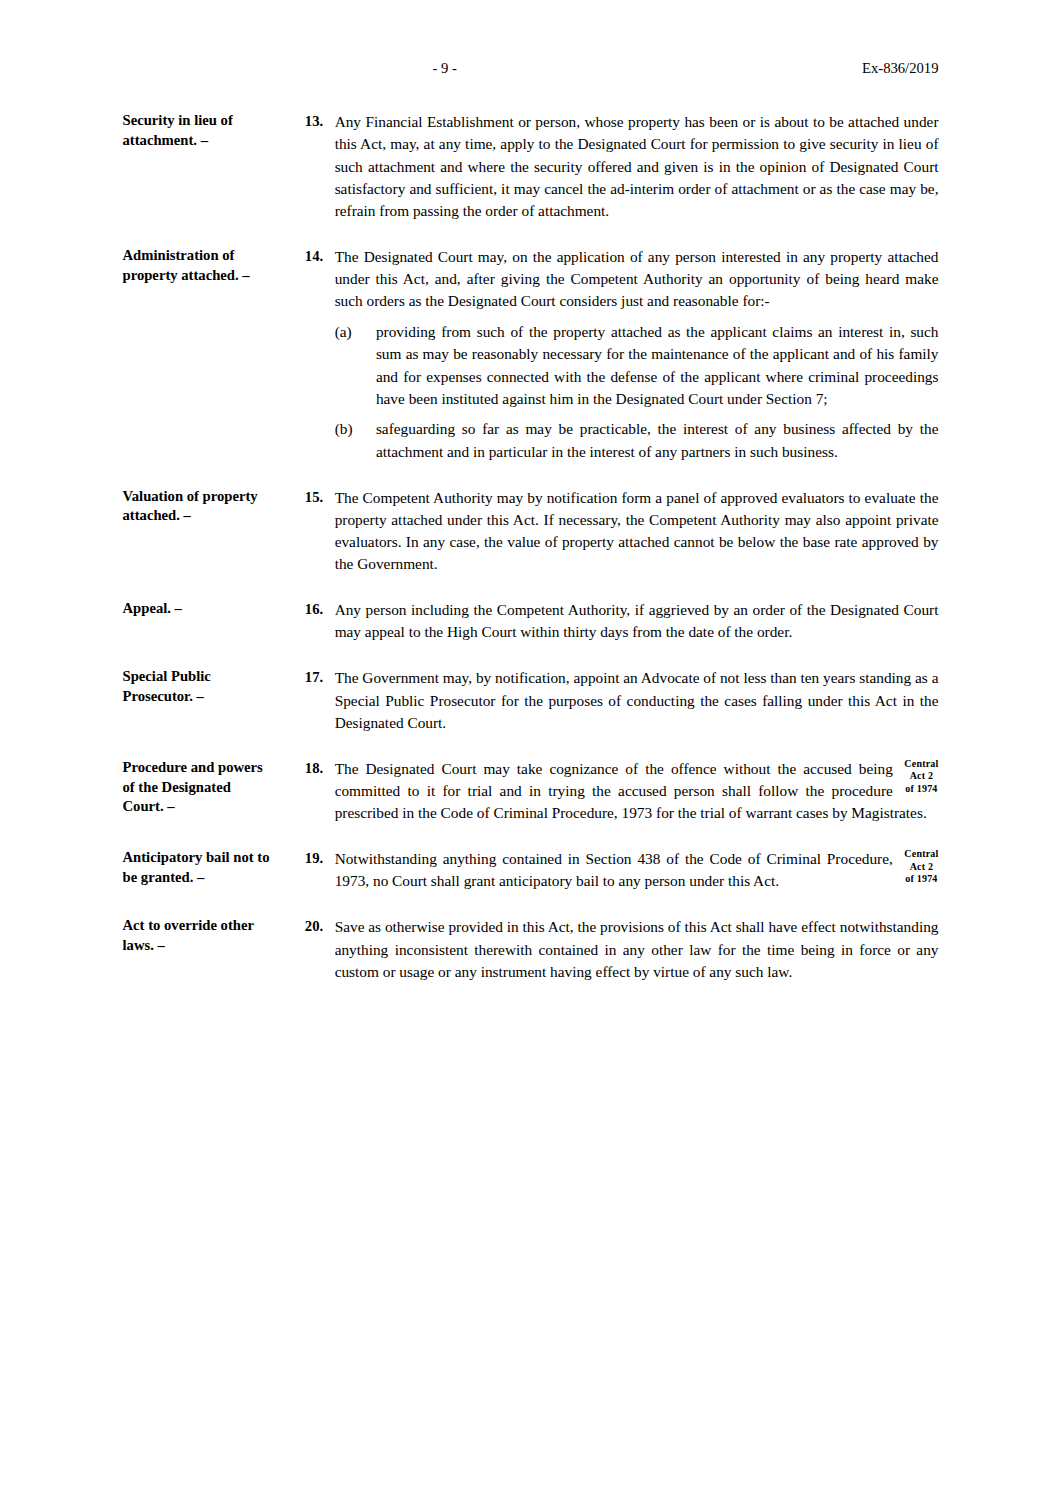- 9 - Ex-836/2019
Security in lieu of attachment. –
13.
Any Financial Establishment or person, whose property has been or is about to be attached under this Act, may, at any time, apply to the Designated Court for permission to give security in lieu of such attachment and where the security offered and given is in the opinion of Designated Court satisfactory and sufficient, it may cancel the ad-interim order of attachment or as the case may be, refrain from passing the order of attachment.
Administration of property attached. –
14.
The Designated Court may, on the application of any person interested in any property attached under this Act, and, after giving the Competent Authority an opportunity of being heard make such orders as the Designated Court considers just and reasonable for:-
(a) providing from such of the property attached as the applicant claims an interest in, such sum as may be reasonably necessary for the maintenance of the applicant and of his family and for expenses connected with the defense of the applicant where criminal proceedings have been instituted against him in the Designated Court under Section 7;
(b) safeguarding so far as may be practicable, the interest of any business affected by the attachment and in particular in the interest of any partners in such business.
Valuation of property attached. –
15.
The Competent Authority may by notification form a panel of approved evaluators to evaluate the property attached under this Act. If necessary, the Competent Authority may also appoint private evaluators. In any case, the value of property attached cannot be below the base rate approved by the Government.
Appeal. –
16.
Any person including the Competent Authority, if aggrieved by an order of the Designated Court may appeal to the High Court within thirty days from the date of the order.
Special Public Prosecutor. –
17.
The Government may, by notification, appoint an Advocate of not less than ten years standing as a Special Public Prosecutor for the purposes of conducting the cases falling under this Act in the Designated Court.
Procedure and powers of the Designated Court. –
18.
Central
Act 2
of 1974 The Designated Court may take cognizance of the offence without the accused being committed to it for trial and in trying the accused person shall follow the procedure prescribed in the Code of Criminal Procedure, 1973 for the trial of warrant cases by Magistrates.
Anticipatory bail not to be granted. –
19.
Central
Act 2
of 1974 Notwithstanding anything contained in Section 438 of the Code of Criminal Procedure, 1973, no Court shall grant anticipatory bail to any person under this Act.
Act to override other laws. –
20.
Save as otherwise provided in this Act, the provisions of this Act shall have effect notwithstanding anything inconsistent therewith contained in any other law for the time being in force or any custom or usage or any instrument having effect by virtue of any such law.